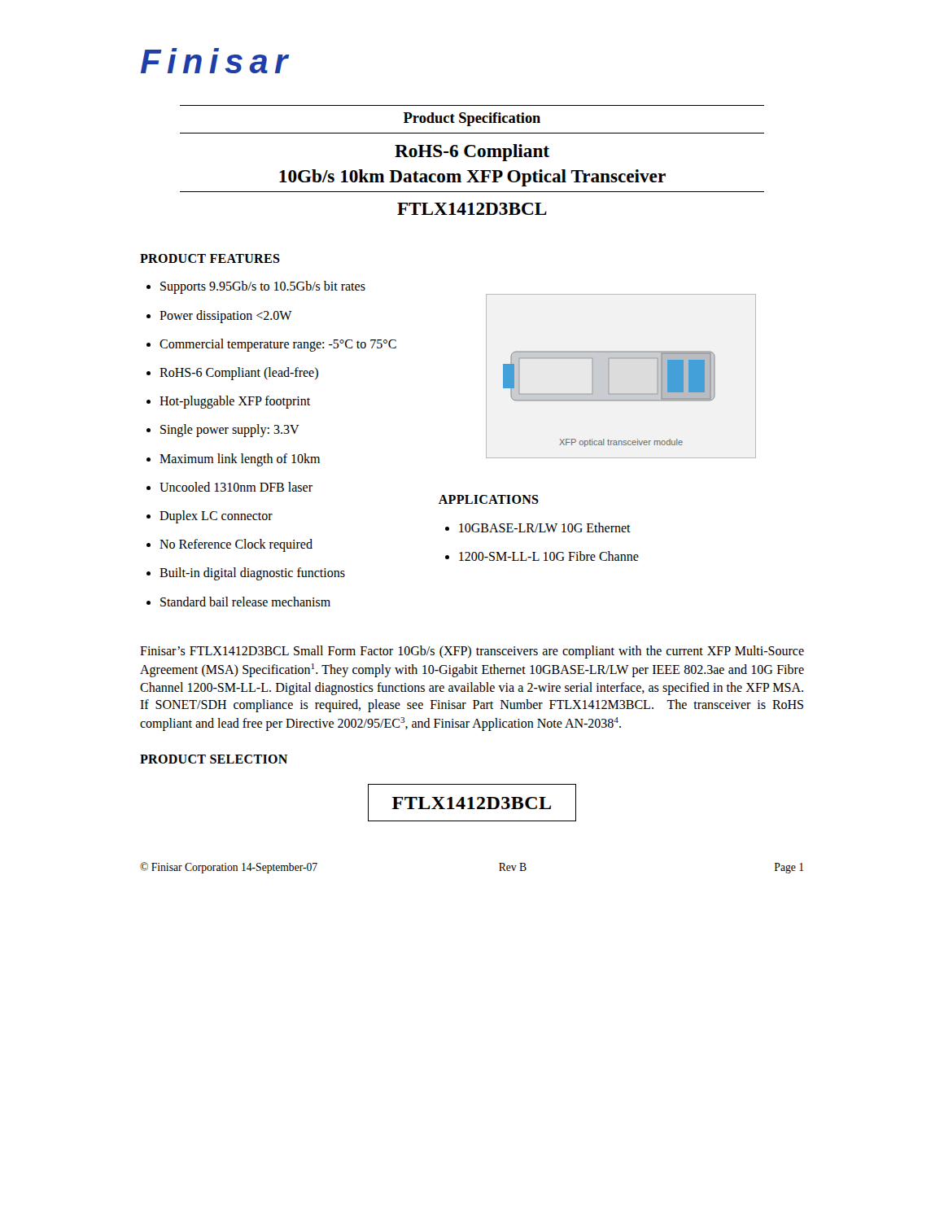Finisar
Product Specification
RoHS-6 Compliant
10Gb/s 10km Datacom XFP Optical Transceiver
FTLX1412D3BCL
PRODUCT FEATURES
Supports 9.95Gb/s to 10.5Gb/s bit rates
Power dissipation <2.0W
Commercial temperature range: -5°C to 75°C
RoHS-6 Compliant (lead-free)
Hot-pluggable XFP footprint
Single power supply: 3.3V
Maximum link length of 10km
Uncooled 1310nm DFB laser
Duplex LC connector
No Reference Clock required
Built-in digital diagnostic functions
Standard bail release mechanism
APPLICATIONS
10GBASE-LR/LW 10G Ethernet
1200-SM-LL-L 10G Fibre Channe
Finisar’s FTLX1412D3BCL Small Form Factor 10Gb/s (XFP) transceivers are compliant with the current XFP Multi-Source Agreement (MSA) Specification1. They comply with 10-Gigabit Ethernet 10GBASE-LR/LW per IEEE 802.3ae and 10G Fibre Channel 1200-SM-LL-L. Digital diagnostics functions are available via a 2-wire serial interface, as specified in the XFP MSA. If SONET/SDH compliance is required, please see Finisar Part Number FTLX1412M3BCL. The transceiver is RoHS compliant and lead free per Directive 2002/95/EC3, and Finisar Application Note AN-20384.
PRODUCT SELECTION
FTLX1412D3BCL
© Finisar Corporation 14-September-07 Rev B Page 1